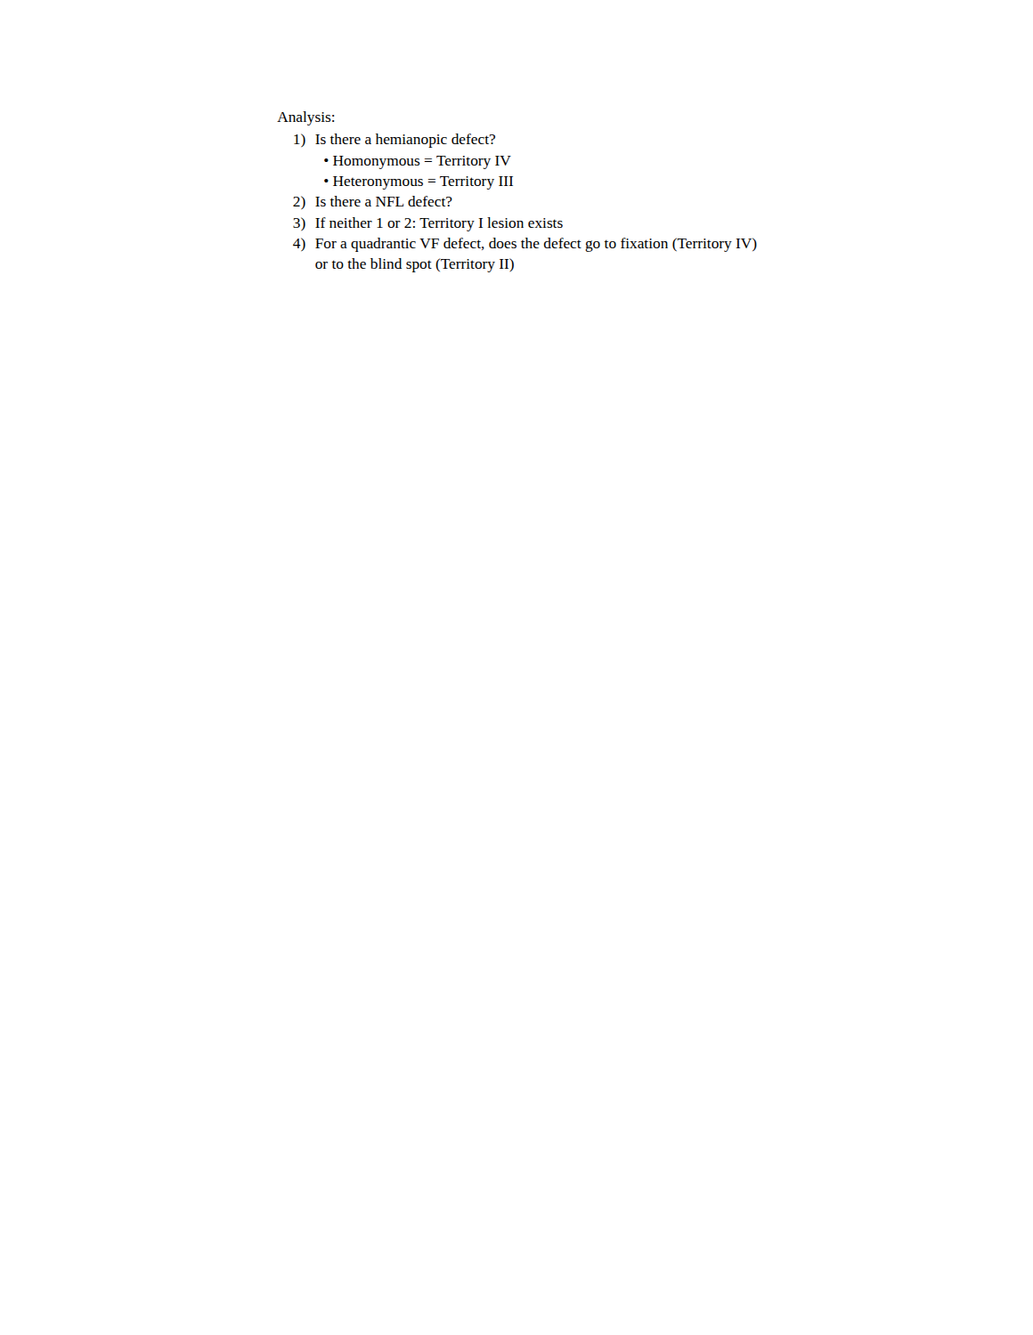Analysis:
Is there a hemianopic defect?
Homonymous = Territory IV
Heteronymous = Territory III
Is there a NFL defect?
If neither 1 or 2: Territory I lesion exists
For a quadrantic VF defect, does the defect go to fixation (Territory IV) or to the blind spot (Territory II)